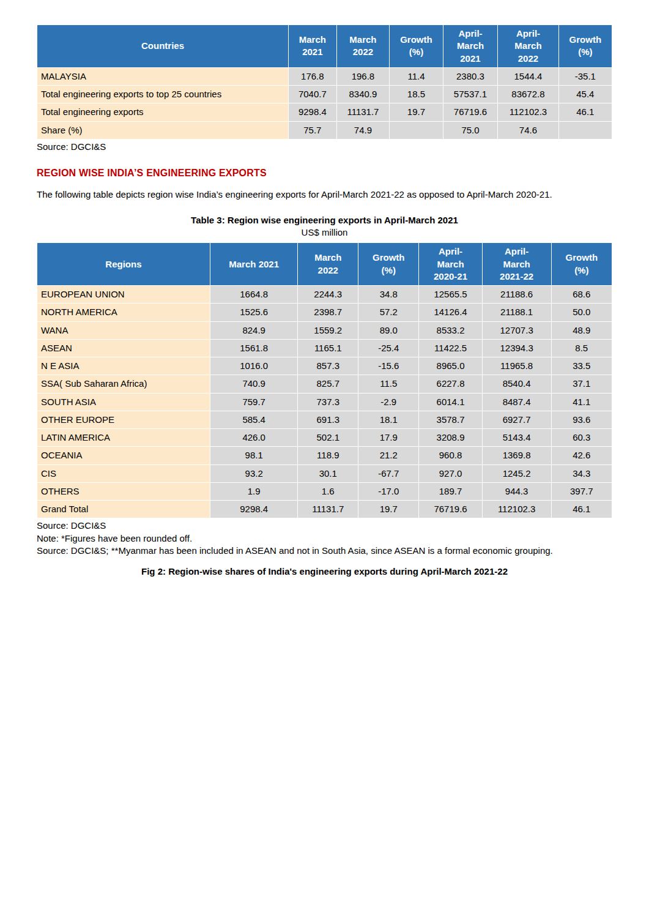| Countries | March 2021 | March 2022 | Growth (%) | April- March 2021 | April- March 2022 | Growth (%) |
| --- | --- | --- | --- | --- | --- | --- |
| MALAYSIA | 176.8 | 196.8 | 11.4 | 2380.3 | 1544.4 | -35.1 |
| Total engineering exports to top 25 countries | 7040.7 | 8340.9 | 18.5 | 57537.1 | 83672.8 | 45.4 |
| Total engineering exports | 9298.4 | 11131.7 | 19.7 | 76719.6 | 112102.3 | 46.1 |
| Share (%) | 75.7 | 74.9 | | 75.0 | 74.6 | |
Source: DGCI&S
REGION WISE INDIA’S ENGINEERING EXPORTS
The following table depicts region wise India’s engineering exports for April-March 2021-22 as opposed to April-March 2020-21.
Table 3: Region wise engineering exports in April-March 2021
US$ million
| Regions | March 2021 | March 2022 | Growth (%) | April- March 2020-21 | April- March 2021-22 | Growth (%) |
| --- | --- | --- | --- | --- | --- | --- |
| EUROPEAN UNION | 1664.8 | 2244.3 | 34.8 | 12565.5 | 21188.6 | 68.6 |
| NORTH AMERICA | 1525.6 | 2398.7 | 57.2 | 14126.4 | 21188.1 | 50.0 |
| WANA | 824.9 | 1559.2 | 89.0 | 8533.2 | 12707.3 | 48.9 |
| ASEAN | 1561.8 | 1165.1 | -25.4 | 11422.5 | 12394.3 | 8.5 |
| N E ASIA | 1016.0 | 857.3 | -15.6 | 8965.0 | 11965.8 | 33.5 |
| SSA( Sub Saharan Africa) | 740.9 | 825.7 | 11.5 | 6227.8 | 8540.4 | 37.1 |
| SOUTH ASIA | 759.7 | 737.3 | -2.9 | 6014.1 | 8487.4 | 41.1 |
| OTHER EUROPE | 585.4 | 691.3 | 18.1 | 3578.7 | 6927.7 | 93.6 |
| LATIN AMERICA | 426.0 | 502.1 | 17.9 | 3208.9 | 5143.4 | 60.3 |
| OCEANIA | 98.1 | 118.9 | 21.2 | 960.8 | 1369.8 | 42.6 |
| CIS | 93.2 | 30.1 | -67.7 | 927.0 | 1245.2 | 34.3 |
| OTHERS | 1.9 | 1.6 | -17.0 | 189.7 | 944.3 | 397.7 |
| Grand Total | 9298.4 | 11131.7 | 19.7 | 76719.6 | 112102.3 | 46.1 |
Source: DGCI&S
Note: *Figures have been rounded off.
Source: DGCI&S; **Myanmar has been included in ASEAN and not in South Asia, since ASEAN is a formal economic grouping.
Fig 2: Region-wise shares of India's engineering exports during April-March 2021-22